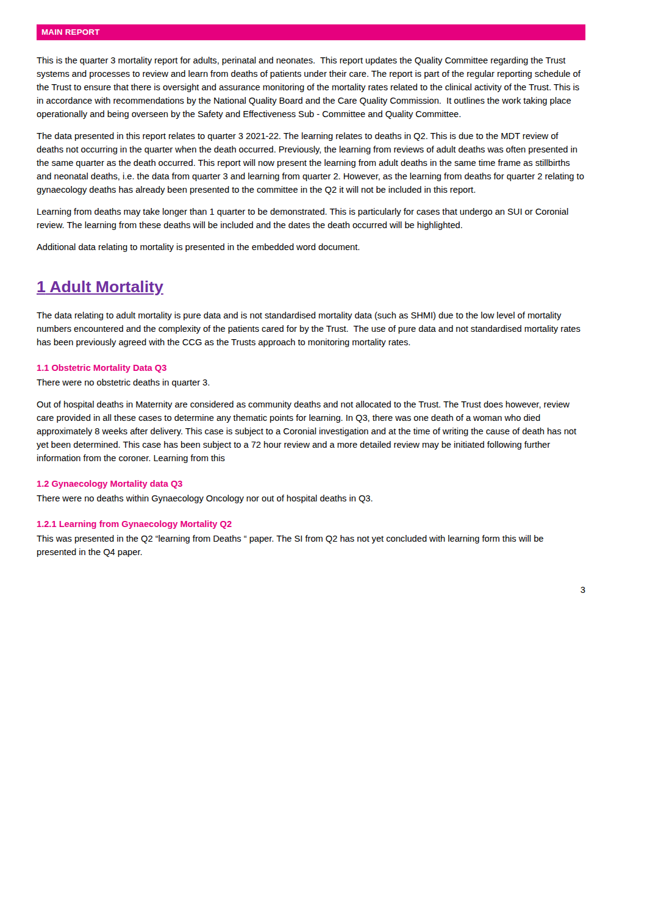MAIN REPORT
This is the quarter 3 mortality report for adults, perinatal and neonates. This report updates the Quality Committee regarding the Trust systems and processes to review and learn from deaths of patients under their care. The report is part of the regular reporting schedule of the Trust to ensure that there is oversight and assurance monitoring of the mortality rates related to the clinical activity of the Trust. This is in accordance with recommendations by the National Quality Board and the Care Quality Commission. It outlines the work taking place operationally and being overseen by the Safety and Effectiveness Sub - Committee and Quality Committee.
The data presented in this report relates to quarter 3 2021-22. The learning relates to deaths in Q2. This is due to the MDT review of deaths not occurring in the quarter when the death occurred. Previously, the learning from reviews of adult deaths was often presented in the same quarter as the death occurred. This report will now present the learning from adult deaths in the same time frame as stillbirths and neonatal deaths, i.e. the data from quarter 3 and learning from quarter 2. However, as the learning from deaths for quarter 2 relating to gynaecology deaths has already been presented to the committee in the Q2 it will not be included in this report.
Learning from deaths may take longer than 1 quarter to be demonstrated. This is particularly for cases that undergo an SUI or Coronial review. The learning from these deaths will be included and the dates the death occurred will be highlighted.
Additional data relating to mortality is presented in the embedded word document.
1 Adult Mortality
The data relating to adult mortality is pure data and is not standardised mortality data (such as SHMI) due to the low level of mortality numbers encountered and the complexity of the patients cared for by the Trust. The use of pure data and not standardised mortality rates has been previously agreed with the CCG as the Trusts approach to monitoring mortality rates.
1.1 Obstetric Mortality Data Q3
There were no obstetric deaths in quarter 3.
Out of hospital deaths in Maternity are considered as community deaths and not allocated to the Trust. The Trust does however, review care provided in all these cases to determine any thematic points for learning. In Q3, there was one death of a woman who died approximately 8 weeks after delivery. This case is subject to a Coronial investigation and at the time of writing the cause of death has not yet been determined. This case has been subject to a 72 hour review and a more detailed review may be initiated following further information from the coroner. Learning from this
1.2 Gynaecology Mortality data Q3
There were no deaths within Gynaecology Oncology nor out of hospital deaths in Q3.
1.2.1 Learning from Gynaecology Mortality Q2
This was presented in the Q2 “learning from Deaths “ paper. The SI from Q2 has not yet concluded with learning form this will be presented in the Q4 paper.
3